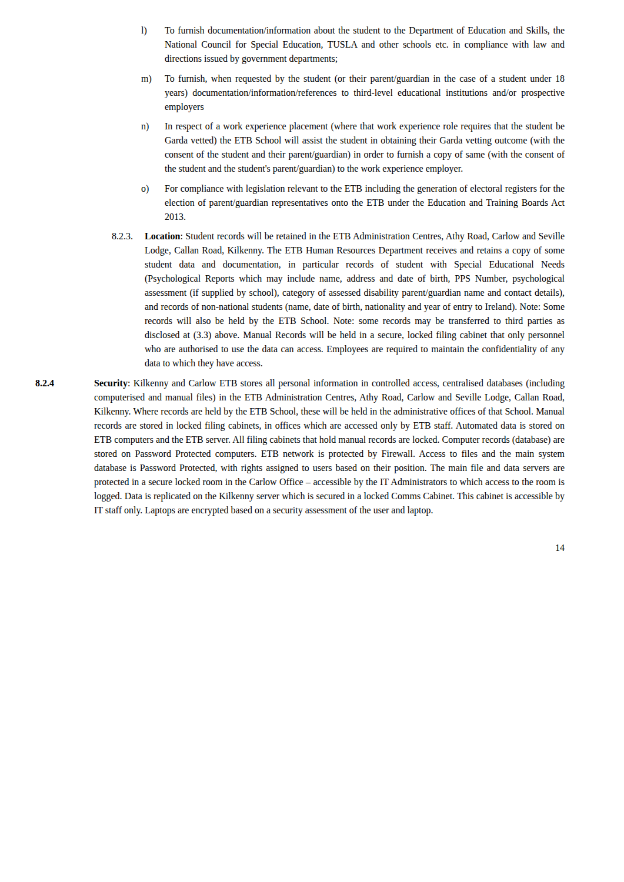l)
To furnish documentation/information about the student to the Department of Education and Skills, the National Council for Special Education, TUSLA and other schools etc. in compliance with law and directions issued by government departments;
m)
To furnish, when requested by the student (or their parent/guardian in the case of a student under 18 years) documentation/information/references to third-level educational institutions and/or prospective employers
n)
In respect of a work experience placement (where that work experience role requires that the student be Garda vetted) the ETB School will assist the student in obtaining their Garda vetting outcome (with the consent of the student and their parent/guardian) in order to furnish a copy of same (with the consent of the student and the student's parent/guardian) to the work experience employer.
o)
For compliance with legislation relevant to the ETB including the generation of electoral registers for the election of parent/guardian representatives onto the ETB under the Education and Training Boards Act 2013.
8.2.3.
Location: Student records will be retained in the ETB Administration Centres, Athy Road, Carlow and Seville Lodge, Callan Road, Kilkenny. The ETB Human Resources Department receives and retains a copy of some student data and documentation, in particular records of student with Special Educational Needs (Psychological Reports which may include name, address and date of birth, PPS Number, psychological assessment (if supplied by school), category of assessed disability parent/guardian name and contact details), and records of non-national students (name, date of birth, nationality and year of entry to Ireland). Note: Some records will also be held by the ETB School. Note: some records may be transferred to third parties as disclosed at (3.3) above. Manual Records will be held in a secure, locked filing cabinet that only personnel who are authorised to use the data can access. Employees are required to maintain the confidentiality of any data to which they have access.
8.2.4
Security: Kilkenny and Carlow ETB stores all personal information in controlled access, centralised databases (including computerised and manual files) in the ETB Administration Centres, Athy Road, Carlow and Seville Lodge, Callan Road, Kilkenny. Where records are held by the ETB School, these will be held in the administrative offices of that School. Manual records are stored in locked filing cabinets, in offices which are accessed only by ETB staff. Automated data is stored on ETB computers and the ETB server. All filing cabinets that hold manual records are locked. Computer records (database) are stored on Password Protected computers. ETB network is protected by Firewall. Access to files and the main system database is Password Protected, with rights assigned to users based on their position. The main file and data servers are protected in a secure locked room in the Carlow Office – accessible by the IT Administrators to which access to the room is logged. Data is replicated on the Kilkenny server which is secured in a locked Comms Cabinet. This cabinet is accessible by IT staff only. Laptops are encrypted based on a security assessment of the user and laptop.
14